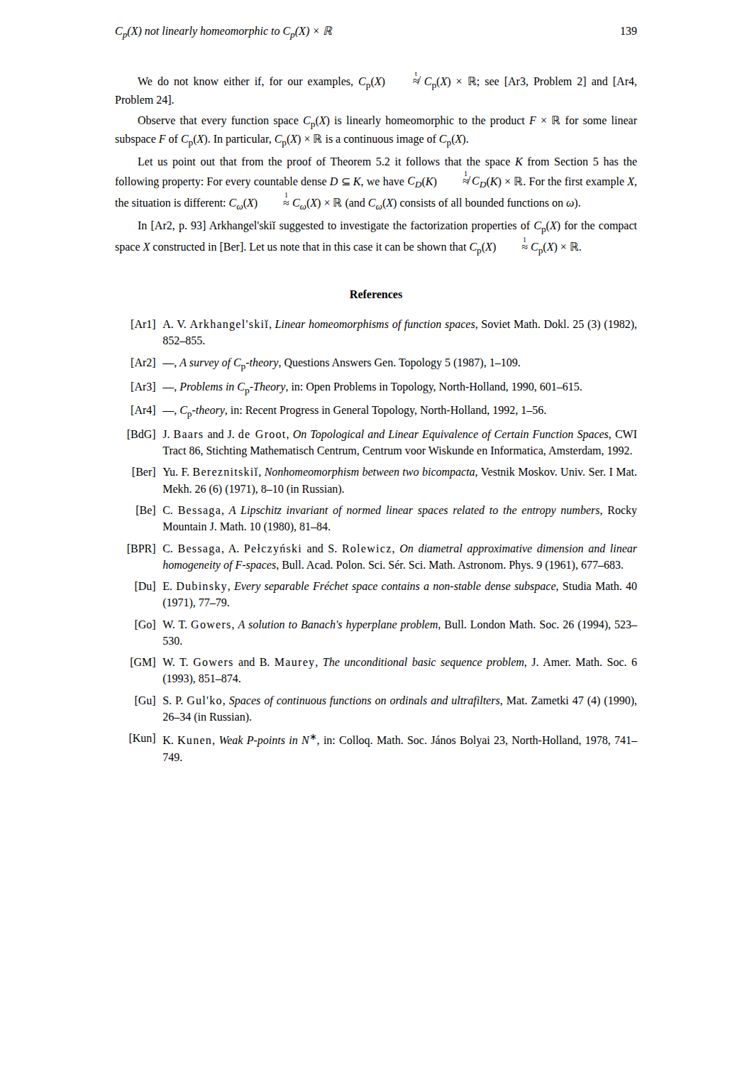Cp(X) not linearly homeomorphic to Cp(X) × ℝ 139
We do not know either if, for our examples, Cp(X) t≉ Cp(X) × ℝ; see [Ar3, Problem 2] and [Ar4, Problem 24].
Observe that every function space Cp(X) is linearly homeomorphic to the product F × ℝ for some linear subspace F of Cp(X). In particular, Cp(X) × ℝ is a continuous image of Cp(X).
Let us point out that from the proof of Theorem 5.2 it follows that the space K from Section 5 has the following property: For every countable dense D ⊆ K, we have CD(K) 1≉ CD(K) × ℝ. For the first example X, the situation is different: Cω(X) 1≈ Cω(X) × ℝ (and Cω(X) consists of all bounded functions on ω).
In [Ar2, p. 93] Arkhangel'skiĭ suggested to investigate the factorization properties of Cp(X) for the compact space X constructed in [Ber]. Let us note that in this case it can be shown that Cp(X) 1≈ Cp(X) × ℝ.
References
[Ar1]
A. V. Arkhangel'skiĭ, Linear homeomorphisms of function spaces, Soviet Math. Dokl. 25 (3) (1982), 852–855.
[Ar2]
—, A survey of Cp-theory, Questions Answers Gen. Topology 5 (1987), 1–109.
[Ar3]
—, Problems in Cp-Theory, in: Open Problems in Topology, North-Holland, 1990, 601–615.
[Ar4]
—, Cp-theory, in: Recent Progress in General Topology, North-Holland, 1992, 1–56.
[BdG]
J. Baars and J. de Groot, On Topological and Linear Equivalence of Certain Function Spaces, CWI Tract 86, Stichting Mathematisch Centrum, Centrum voor Wiskunde en Informatica, Amsterdam, 1992.
[Ber]
Yu. F. Bereznitskiĭ, Nonhomeomorphism between two bicompacta, Vestnik Moskov. Univ. Ser. I Mat. Mekh. 26 (6) (1971), 8–10 (in Russian).
[Be]
C. Bessaga, A Lipschitz invariant of normed linear spaces related to the entropy numbers, Rocky Mountain J. Math. 10 (1980), 81–84.
[BPR]
C. Bessaga, A. Pełczyński and S. Rolewicz, On diametral approximative dimension and linear homogeneity of F-spaces, Bull. Acad. Polon. Sci. Sér. Sci. Math. Astronom. Phys. 9 (1961), 677–683.
[Du]
E. Dubinsky, Every separable Fréchet space contains a non-stable dense subspace, Studia Math. 40 (1971), 77–79.
[Go]
W. T. Gowers, A solution to Banach's hyperplane problem, Bull. London Math. Soc. 26 (1994), 523–530.
[GM]
W. T. Gowers and B. Maurey, The unconditional basic sequence problem, J. Amer. Math. Soc. 6 (1993), 851–874.
[Gu]
S. P. Gul'ko, Spaces of continuous functions on ordinals and ultrafilters, Mat. Zametki 47 (4) (1990), 26–34 (in Russian).
[Kun]
K. Kunen, Weak P-points in N∗, in: Colloq. Math. Soc. János Bolyai 23, North-Holland, 1978, 741–749.